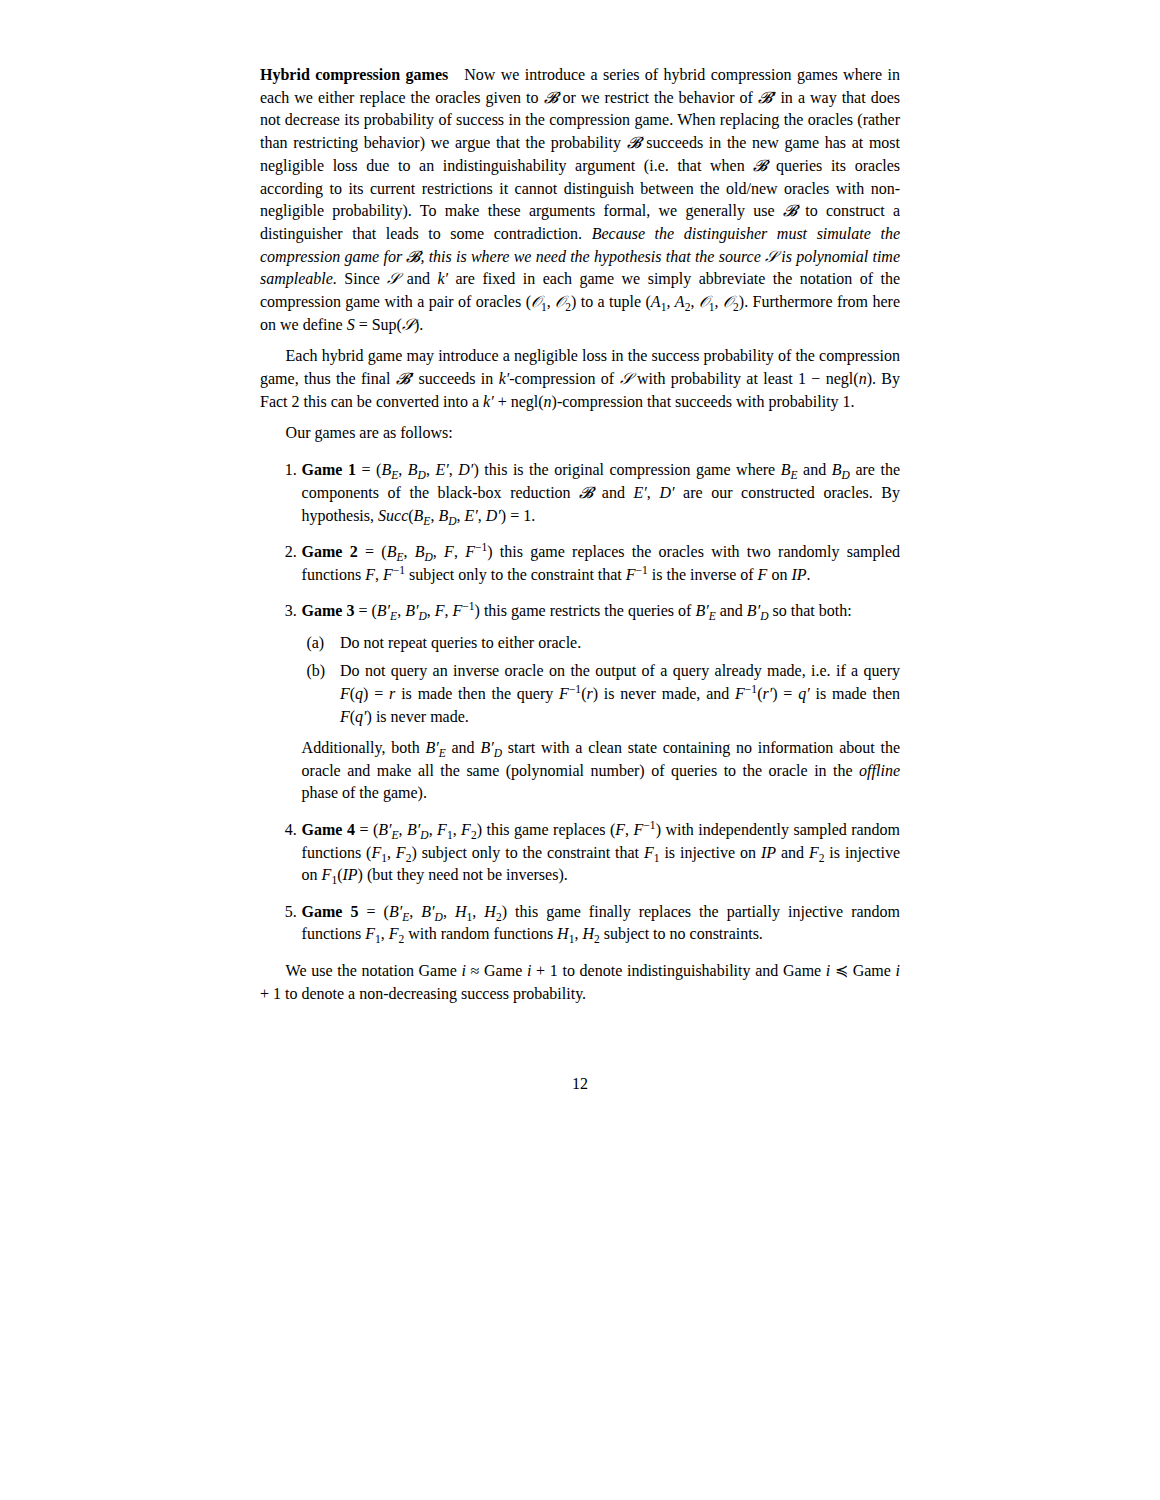Hybrid compression games Now we introduce a series of hybrid compression games where in each we either replace the oracles given to 𝓑 or we restrict the behavior of 𝓑′ in a way that does not decrease its probability of success in the compression game. When replacing the oracles (rather than restricting behavior) we argue that the probability 𝓑 succeeds in the new game has at most negligible loss due to an indistinguishability argument (i.e. that when 𝓑 queries its oracles according to its current restrictions it cannot distinguish between the old/new oracles with non-negligible probability). To make these arguments formal, we generally use 𝓑 to construct a distinguisher that leads to some contradiction. Because the distinguisher must simulate the compression game for 𝓑, this is where we need the hypothesis that the source 𝒮 is polynomial time sampleable. Since 𝒮 and k′ are fixed in each game we simply abbreviate the notation of the compression game with a pair of oracles (𝒪1, 𝒪2) to a tuple (A1, A2, 𝒪1, 𝒪2). Furthermore from here on we define S = Sup(𝒮).
Each hybrid game may introduce a negligible loss in the success probability of the compression game, thus the final 𝓑′ succeeds in k′-compression of 𝒮 with probability at least 1 − negl(n). By Fact 2 this can be converted into a k′ + negl(n)-compression that succeeds with probability 1.
Our games are as follows:
Game 1 = (BE, BD, E′, D′) this is the original compression game where BE and BD are the components of the black-box reduction 𝓑 and E′, D′ are our constructed oracles. By hypothesis, Succ(BE, BD, E′, D′) = 1.
Game 2 = (BE, BD, F, F−1) this game replaces the oracles with two randomly sampled functions F, F−1 subject only to the constraint that F−1 is the inverse of F on IP.
Game 3 = (B′E, B′D, F, F−1) this game restricts the queries of B′E and B′D so that both:
Do not repeat queries to either oracle.
Do not query an inverse oracle on the output of a query already made, i.e. if a query F(q) = r is made then the query F−1(r) is never made, and F−1(r′) = q′ is made then F(q′) is never made.
Additionally, both B′E and B′D start with a clean state containing no information about the oracle and make all the same (polynomial number) of queries to the oracle in the offline phase of the game).
Game 4 = (B′E, B′D, F1, F2) this game replaces (F, F−1) with independently sampled random functions (F1, F2) subject only to the constraint that F1 is injective on IP and F2 is injective on F1(IP) (but they need not be inverses).
Game 5 = (B′E, B′D, H1, H2) this game finally replaces the partially injective random functions F1, F2 with random functions H1, H2 subject to no constraints.
We use the notation Game i ≈ Game i + 1 to denote indistinguishability and Game i ≼ Game i + 1 to denote a non-decreasing success probability.
12